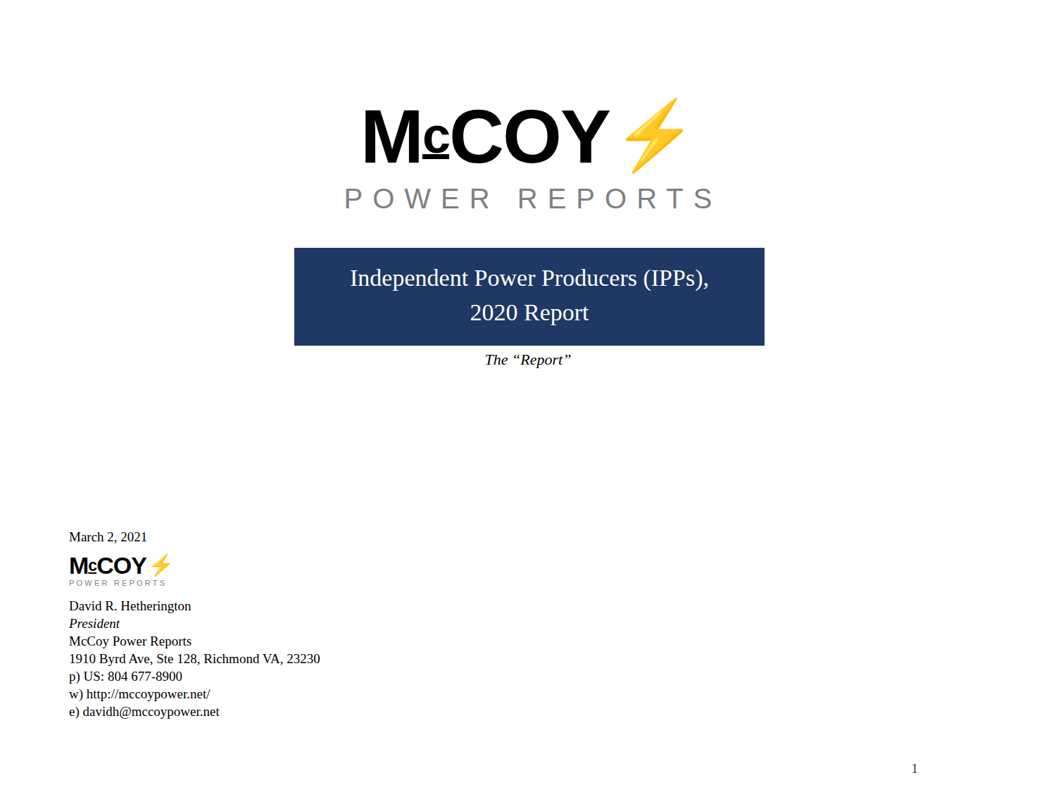Mc COY⚡
POWER REPORTS
Independent Power Producers (IPPs),
2020 Report
The “Report”
March 2, 2021
Mc COY⚡
POWER REPORTS
David R. Hetherington
President
McCoy Power Reports
1910 Byrd Ave, Ste 128, Richmond VA, 23230
p) US: 804 677-8900
w) http://mccoypower.net/
e) davidh@mccoypower.net
1